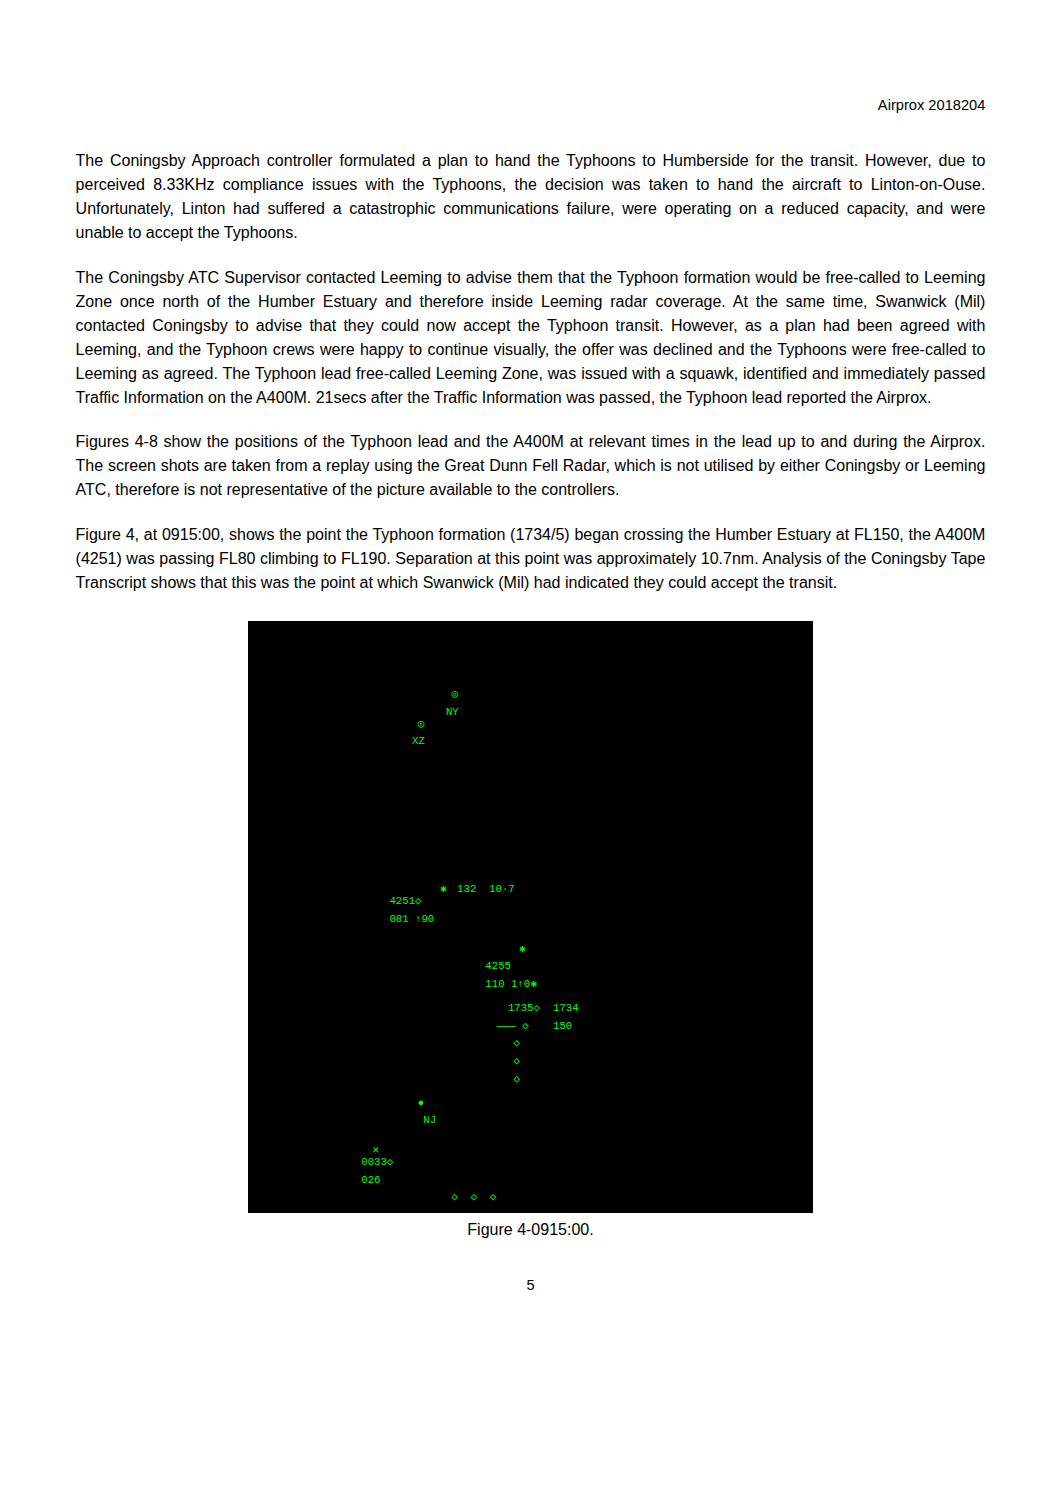Airprox 2018204
The Coningsby Approach controller formulated a plan to hand the Typhoons to Humberside for the transit. However, due to perceived 8.33KHz compliance issues with the Typhoons, the decision was taken to hand the aircraft to Linton-on-Ouse. Unfortunately, Linton had suffered a catastrophic communications failure, were operating on a reduced capacity, and were unable to accept the Typhoons.
The Coningsby ATC Supervisor contacted Leeming to advise them that the Typhoon formation would be free-called to Leeming Zone once north of the Humber Estuary and therefore inside Leeming radar coverage. At the same time, Swanwick (Mil) contacted Coningsby to advise that they could now accept the Typhoon transit. However, as a plan had been agreed with Leeming, and the Typhoon crews were happy to continue visually, the offer was declined and the Typhoons were free-called to Leeming as agreed. The Typhoon lead free-called Leeming Zone, was issued with a squawk, identified and immediately passed Traffic Information on the A400M. 21secs after the Traffic Information was passed, the Typhoon lead reported the Airprox.
Figures 4-8 show the positions of the Typhoon lead and the A400M at relevant times in the lead up to and during the Airprox. The screen shots are taken from a replay using the Great Dunn Fell Radar, which is not utilised by either Coningsby or Leeming ATC, therefore is not representative of the picture available to the controllers.
Figure 4, at 0915:00, shows the point the Typhoon formation (1734/5) began crossing the Humber Estuary at FL150, the A400M (4251) was passing FL80 climbing to FL190. Separation at this point was approximately 10.7nm. Analysis of the Coningsby Tape Transcript shows that this was the point at which Swanwick (Mil) had indicated they could accept the transit.
◎ NY ◎ XZ ✱ 132 10·7 4251◇ 081 ↑90 ✱ 4255 110 1↑0 ✱ 1735◇ 1734 150 ——— ◇ ◇ ◇ ◇ ● NJ ✕ 0033◇ 026 ◇ ◇ ◇
Figure 4-0915:00.
5